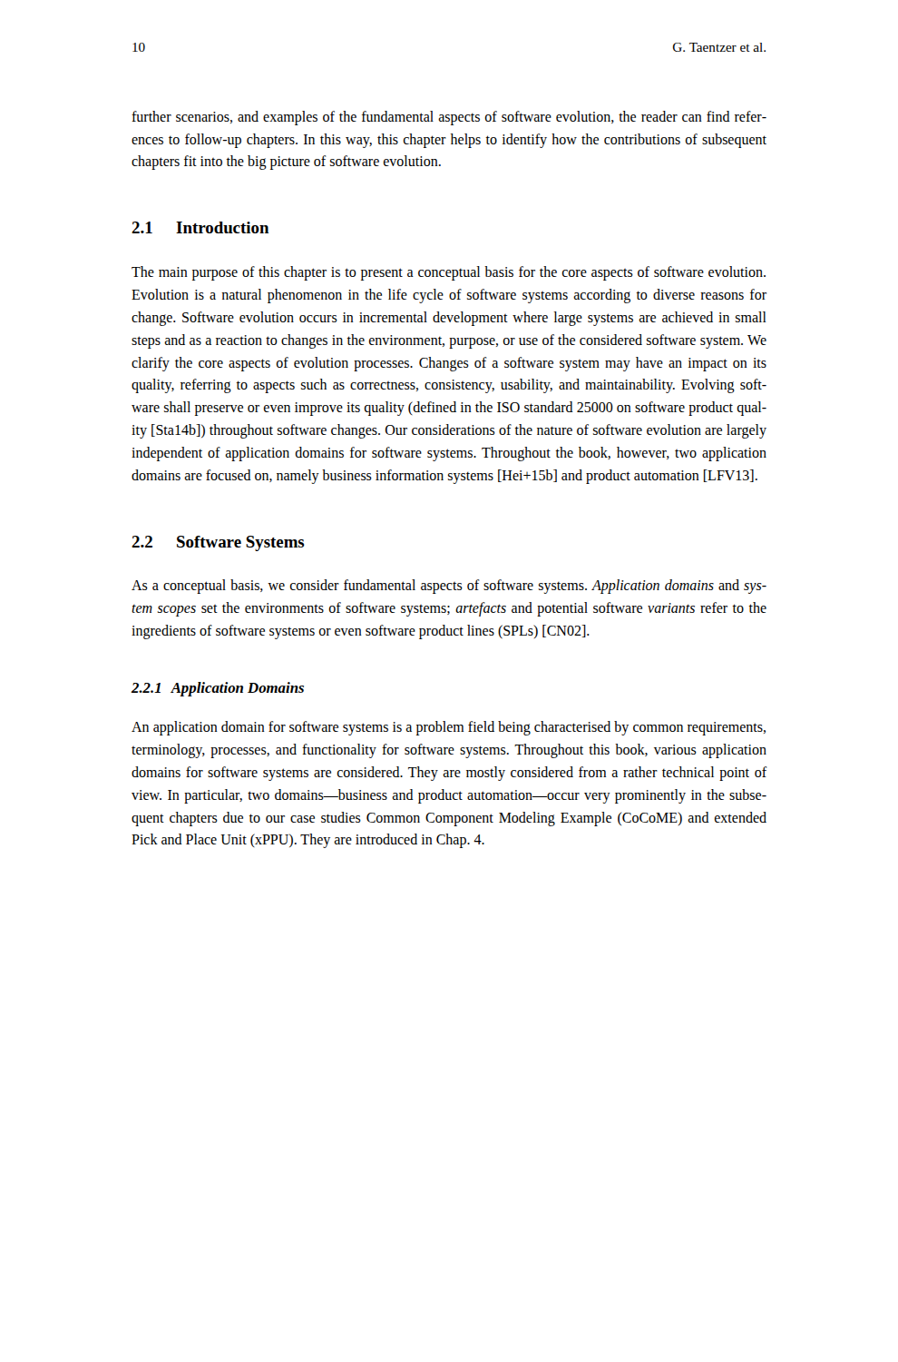10 G. Taentzer et al.
further scenarios, and examples of the fundamental aspects of software evolution, the reader can find references to follow-up chapters. In this way, this chapter helps to identify how the contributions of subsequent chapters fit into the big picture of software evolution.
2.1 Introduction
The main purpose of this chapter is to present a conceptual basis for the core aspects of software evolution. Evolution is a natural phenomenon in the life cycle of software systems according to diverse reasons for change. Software evolution occurs in incremental development where large systems are achieved in small steps and as a reaction to changes in the environment, purpose, or use of the considered software system. We clarify the core aspects of evolution processes. Changes of a software system may have an impact on its quality, referring to aspects such as correctness, consistency, usability, and maintainability. Evolving software shall preserve or even improve its quality (defined in the ISO standard 25000 on software product quality [Sta14b]) throughout software changes. Our considerations of the nature of software evolution are largely independent of application domains for software systems. Throughout the book, however, two application domains are focused on, namely business information systems [Hei+15b] and product automation [LFV13].
2.2 Software Systems
As a conceptual basis, we consider fundamental aspects of software systems. Application domains and system scopes set the environments of software systems; artefacts and potential software variants refer to the ingredients of software systems or even software product lines (SPLs) [CN02].
2.2.1 Application Domains
An application domain for software systems is a problem field being characterised by common requirements, terminology, processes, and functionality for software systems. Throughout this book, various application domains for software systems are considered. They are mostly considered from a rather technical point of view. In particular, two domains—business and product automation—occur very prominently in the subsequent chapters due to our case studies Common Component Modeling Example (CoCoME) and extended Pick and Place Unit (xPPU). They are introduced in Chap. 4.